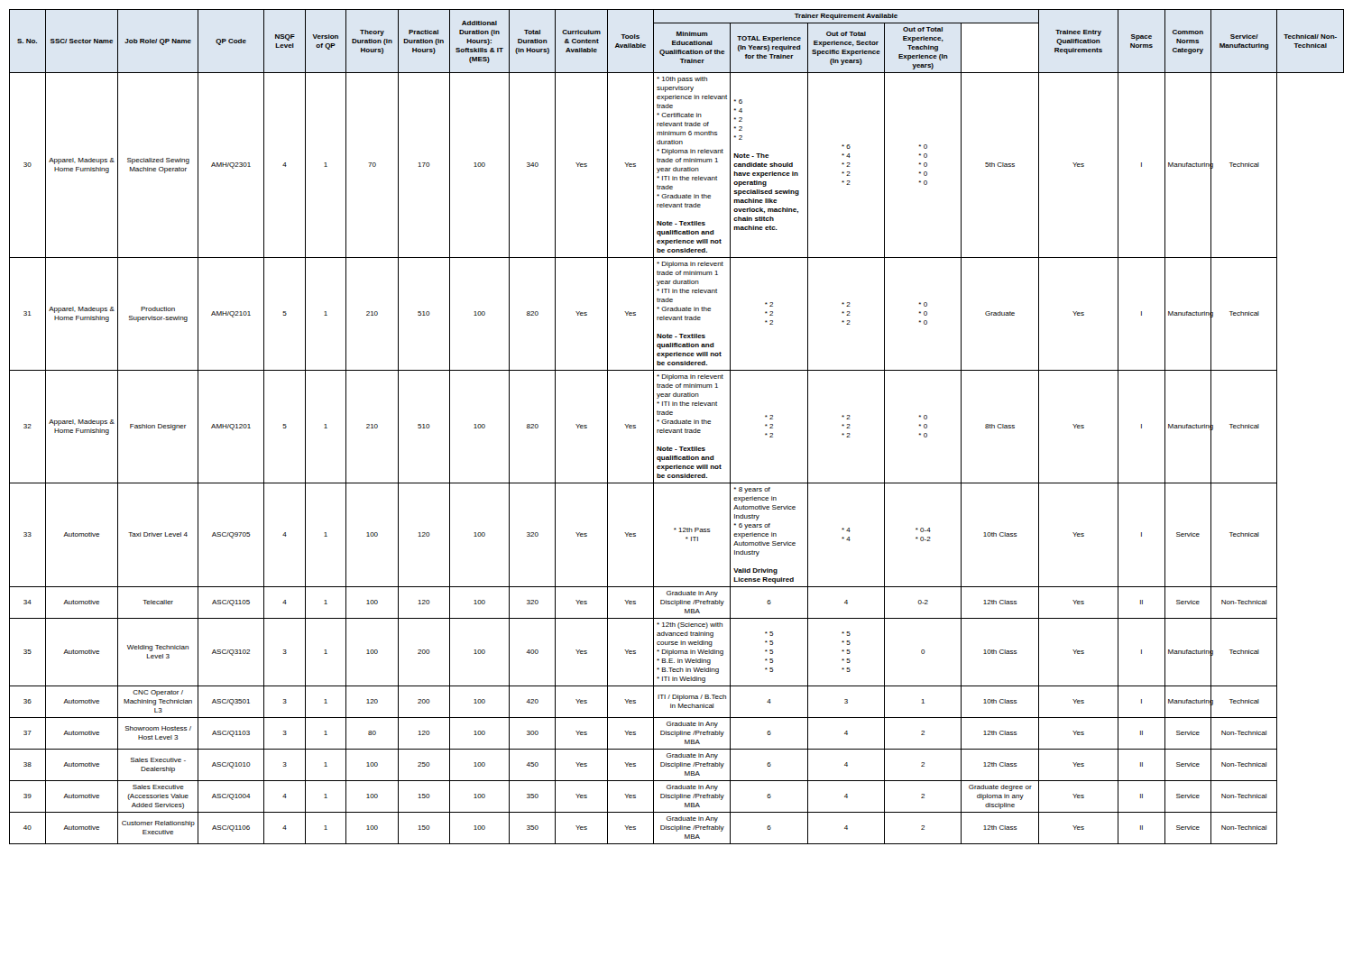| S. No. | SSC/ Sector Name | Job Role/ QP Name | QP Code | NSQF Level | Version of QP | Theory Duration (in Hours) | Practical Duration (in Hours) | Additional Duration (in Hours): Softskills & IT (MES) | Total Duration (in Hours) | Curriculum & Content Available | Tools Available | Trainer Requirement Available | Trainee Entry Qualification Requirements | Space Norms | Common Norms Category | Service/ Manufacturing | Technical/ Non-Technical |
| --- | --- | --- | --- | --- | --- | --- | --- | --- | --- | --- | --- | --- | --- | --- | --- | --- | --- |
| Minimum Educational Qualification of the Trainer | TOTAL Experience (In Years) required for the Trainer | Out of Total Experience, Sector Specific Experience (In years) | Out of Total Experience, Teaching Experience (In years) |
| 30 | Apparel, Madeups & Home Furnishing | Specialized Sewing Machine Operator | AMH/Q2301 | 4 | 1 | 70 | 170 | 100 | 340 | Yes | Yes | * 10th pass with supervisory experience in relevant trade * Certificate in relevant trade of minimum 6 months duration * Diploma in relevant trade of minimum 1 year duration * ITI in the relevant trade * Graduate in the relevant trade Note - Textiles qualification and experience will not be considered. | * 6 * 4 * 2 * 2 * 2 Note - The candidate should have experience in operating specialised sewing machine like overlock, machine, chain stitch machine etc. | * 6 * 4 * 2 * 2 * 2 | * 0 * 0 * 0 * 0 * 0 | 5th Class | Yes | I | Manufacturing | Technical |
| 31 | Apparel, Madeups & Home Furnishing | Production Supervisor-sewing | AMH/Q2101 | 5 | 1 | 210 | 510 | 100 | 820 | Yes | Yes | * Diploma in relevent trade of minimum 1 year duration * ITI in the relevant trade * Graduate in the relevant trade Note - Textiles qualification and experience will not be considered. | * 2 * 2 * 2 | * 2 * 2 * 2 | * 0 * 0 * 0 | Graduate | Yes | I | Manufacturing | Technical |
| 32 | Apparel, Madeups & Home Furnishing | Fashion Designer | AMH/Q1201 | 5 | 1 | 210 | 510 | 100 | 820 | Yes | Yes | * Diploma in relevent trade of minimum 1 year duration * ITI in the relevant trade * Graduate in the relevant trade Note - Textiles qualification and experience will not be considered. | * 2 * 2 * 2 | * 2 * 2 * 2 | * 0 * 0 * 0 | 8th Class | Yes | I | Manufacturing | Technical |
| 33 | Automotive | Taxi Driver Level 4 | ASC/Q9705 | 4 | 1 | 100 | 120 | 100 | 320 | Yes | Yes | * 12th Pass * ITI | * 8 years of experience in Automotive Service Industry * 6 years of experience in Automotive Service Industry Valid Driving License Required | * 4 * 4 | * 0-4 * 0-2 | 10th Class | Yes | I | Service | Technical |
| 34 | Automotive | Telecaller | ASC/Q1105 | 4 | 1 | 100 | 120 | 100 | 320 | Yes | Yes | Graduate in Any Discipline /Prefrably MBA | 6 | 4 | 0-2 | 12th Class | Yes | II | Service | Non-Technical |
| 35 | Automotive | Welding Technician Level 3 | ASC/Q3102 | 3 | 1 | 100 | 200 | 100 | 400 | Yes | Yes | * 12th (Science) with advanced training course in welding * Diploma in Welding * B.E. in Welding * B.Tech in Welding * ITI in Welding | * 5 * 5 * 5 * 5 * 5 | * 5 * 5 * 5 * 5 * 5 | 0 | 10th Class | Yes | I | Manufacturing | Technical |
| 36 | Automotive | CNC Operator / Machining Technician L3 | ASC/Q3501 | 3 | 1 | 120 | 200 | 100 | 420 | Yes | Yes | ITI / Diploma / B.Tech in Mechanical | 4 | 3 | 1 | 10th Class | Yes | I | Manufacturing | Technical |
| 37 | Automotive | Showroom Hostess / Host Level 3 | ASC/Q1103 | 3 | 1 | 80 | 120 | 100 | 300 | Yes | Yes | Graduate in Any Discipline /Prefrably MBA | 6 | 4 | 2 | 12th Class | Yes | II | Service | Non-Technical |
| 38 | Automotive | Sales Executive - Dealership | ASC/Q1010 | 3 | 1 | 100 | 250 | 100 | 450 | Yes | Yes | Graduate in Any Discipline /Prefrably MBA | 6 | 4 | 2 | 12th Class | Yes | II | Service | Non-Technical |
| 39 | Automotive | Sales Executive (Accessories Value Added Services) | ASC/Q1004 | 4 | 1 | 100 | 150 | 100 | 350 | Yes | Yes | Graduate in Any Discipline /Prefrably MBA | 6 | 4 | 2 | Graduate degree or diploma in any discipline | Yes | II | Service | Non-Technical |
| 40 | Automotive | Customer Relationship Executive | ASC/Q1106 | 4 | 1 | 100 | 150 | 100 | 350 | Yes | Yes | Graduate in Any Discipline /Prefrably MBA | 6 | 4 | 2 | 12th Class | Yes | II | Service | Non-Technical |